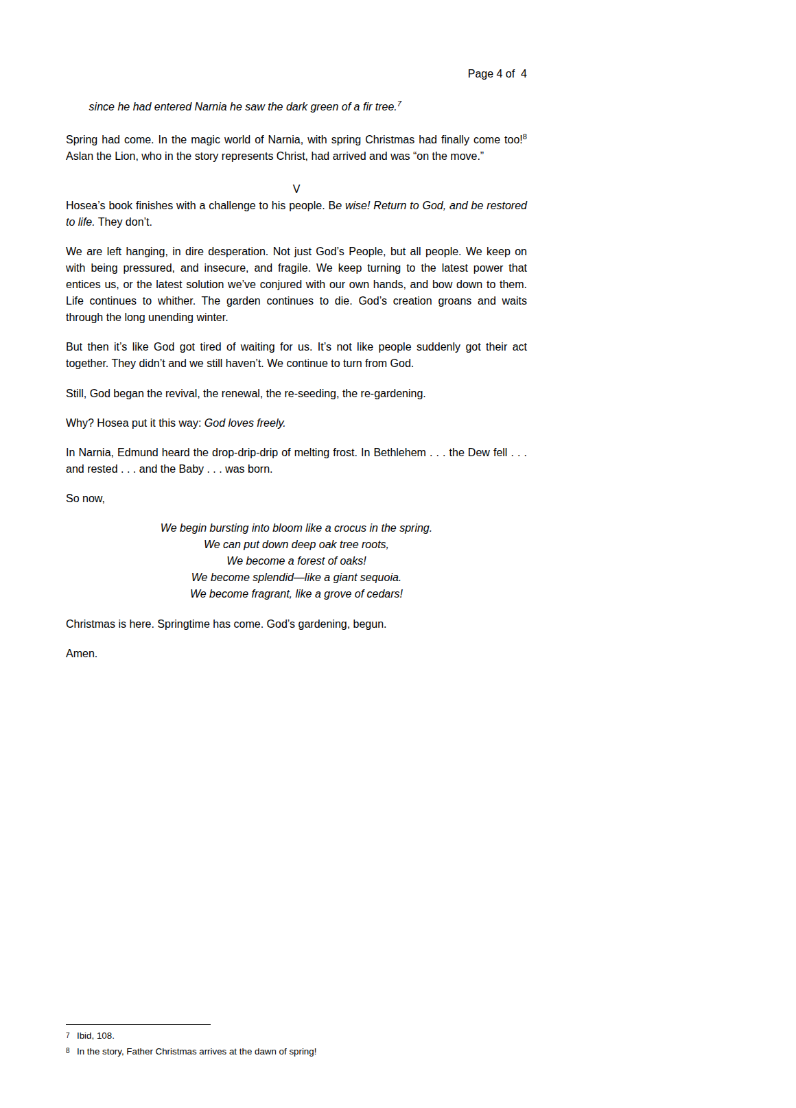Page 4 of 4
since he had entered Narnia he saw the dark green of a fir tree.7
Spring had come. In the magic world of Narnia, with spring Christmas had finally come too!8 Aslan the Lion, who in the story represents Christ, had arrived and was “on the move.”
V
Hosea’s book finishes with a challenge to his people. Be wise! Return to God, and be restored to life. They don’t.
We are left hanging, in dire desperation. Not just God’s People, but all people. We keep on with being pressured, and insecure, and fragile. We keep turning to the latest power that entices us, or the latest solution we’ve conjured with our own hands, and bow down to them. Life continues to whither. The garden continues to die. God’s creation groans and waits through the long unending winter.
But then it’s like God got tired of waiting for us. It’s not like people suddenly got their act together. They didn’t and we still haven’t. We continue to turn from God.
Still, God began the revival, the renewal, the re-seeding, the re-gardening.
Why? Hosea put it this way: God loves freely.
In Narnia, Edmund heard the drop-drip-drip of melting frost. In Bethlehem . . . the Dew fell . . . and rested . . . and the Baby . . . was born.
So now,
We begin bursting into bloom like a crocus in the spring.
We can put down deep oak tree roots,
We become a forest of oaks!
We become splendid—like a giant sequoia.
We become fragrant, like a grove of cedars!
Christmas is here. Springtime has come. God’s gardening, begun.
Amen.
7 Ibid, 108.
8 In the story, Father Christmas arrives at the dawn of spring!